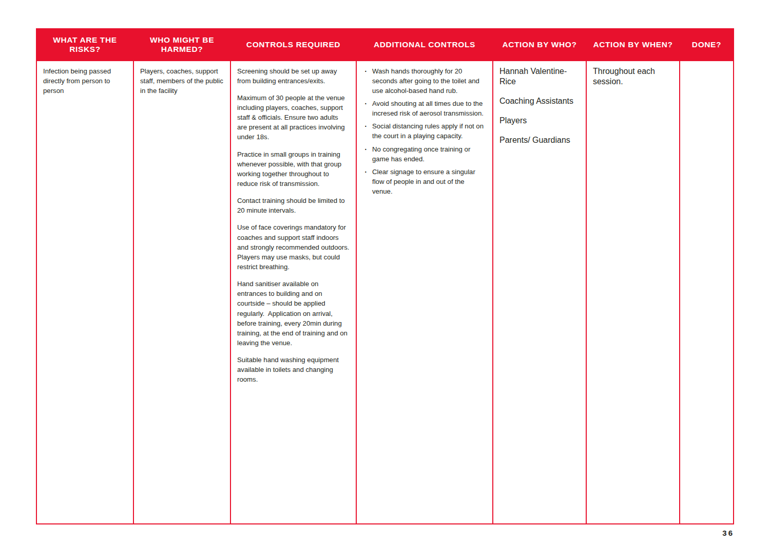| What are the risks? | Who might be harmed? | Controls required | Additional controls | Action by who? | Action by when? | Done? |
| --- | --- | --- | --- | --- | --- | --- |
| Infection being passed directly from person to person | Players, coaches, support staff, members of the public in the facility | Screening should be set up away from building entrances/exits. Maximum of 30 people at the venue including players, coaches, support staff & officials. Ensure two adults are present at all practices involving under 18s. Practice in small groups in training whenever possible, with that group working together throughout to reduce risk of transmission. Contact training should be limited to 20 minute intervals. Use of face coverings mandatory for coaches and support staff indoors and strongly recommended outdoors. Players may use masks, but could restrict breathing. Hand sanitiser available on entrances to building and on courtside – should be applied regularly. Application on arrival, before training, every 20min during training, at the end of training and on leaving the venue. Suitable hand washing equipment available in toilets and changing rooms. | Wash hands thoroughly for 20 seconds after going to the toilet and use alcohol-based hand rub. Avoid shouting at all times due to the incresed risk of aerosol transmission. Social distancing rules apply if not on the court in a playing capacity. No congregating once training or game has ended. Clear signage to ensure a singular flow of people in and out of the venue. | Hannah Valentine-Rice Coaching Assistants Players Parents/ Guardians | Throughout each session. | |
36